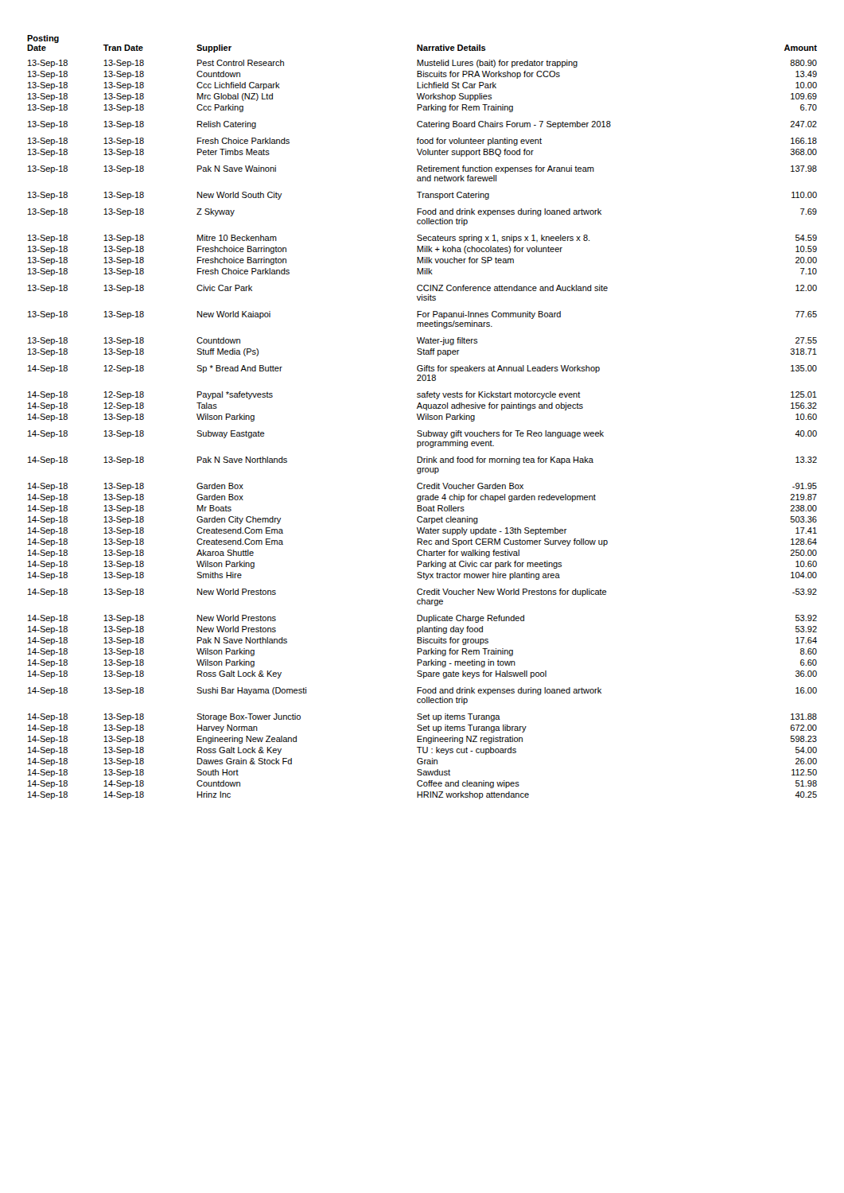| Posting Date | Tran Date | Supplier | Narrative Details | Amount |
| --- | --- | --- | --- | --- |
| 13-Sep-18 | 13-Sep-18 | Pest Control Research | Mustelid Lures (bait) for predator trapping | 880.90 |
| 13-Sep-18 | 13-Sep-18 | Countdown | Biscuits for PRA Workshop for CCOs | 13.49 |
| 13-Sep-18 | 13-Sep-18 | Ccc Lichfield Carpark | Lichfield St Car Park | 10.00 |
| 13-Sep-18 | 13-Sep-18 | Mrc Global (NZ) Ltd | Workshop Supplies | 109.69 |
| 13-Sep-18 | 13-Sep-18 | Ccc Parking | Parking for Rem Training | 6.70 |
| 13-Sep-18 | 13-Sep-18 | Relish Catering | Catering Board Chairs Forum - 7 September 2018 | 247.02 |
| 13-Sep-18 | 13-Sep-18 | Fresh Choice Parklands | food for volunteer planting event | 166.18 |
| 13-Sep-18 | 13-Sep-18 | Peter Timbs Meats | Volunter support BBQ food for | 368.00 |
| 13-Sep-18 | 13-Sep-18 | Pak N Save Wainoni | Retirement function expenses for Aranui team and network farewell | 137.98 |
| 13-Sep-18 | 13-Sep-18 | New World South City | Transport Catering | 110.00 |
| 13-Sep-18 | 13-Sep-18 | Z Skyway | Food and drink expenses during loaned artwork collection trip | 7.69 |
| 13-Sep-18 | 13-Sep-18 | Mitre 10 Beckenham | Secateurs spring x 1, snips x 1, kneelers x 8. | 54.59 |
| 13-Sep-18 | 13-Sep-18 | Freshchoice Barrington | Milk + koha (chocolates) for volunteer | 10.59 |
| 13-Sep-18 | 13-Sep-18 | Freshchoice Barrington | Milk voucher for SP team | 20.00 |
| 13-Sep-18 | 13-Sep-18 | Fresh Choice Parklands | Milk | 7.10 |
| 13-Sep-18 | 13-Sep-18 | Civic Car Park | CCINZ Conference attendance and Auckland site visits | 12.00 |
| 13-Sep-18 | 13-Sep-18 | New World Kaiapoi | For Papanui-Innes Community Board meetings/seminars. | 77.65 |
| 13-Sep-18 | 13-Sep-18 | Countdown | Water-jug filters | 27.55 |
| 13-Sep-18 | 13-Sep-18 | Stuff Media (Ps) | Staff paper | 318.71 |
| 14-Sep-18 | 12-Sep-18 | Sp * Bread And Butter | Gifts for speakers at Annual Leaders Workshop 2018 | 135.00 |
| 14-Sep-18 | 12-Sep-18 | Paypal *safetyvests | safety vests for Kickstart motorcycle event | 125.01 |
| 14-Sep-18 | 12-Sep-18 | Talas | Aquazol adhesive for paintings and objects | 156.32 |
| 14-Sep-18 | 13-Sep-18 | Wilson Parking | Wilson Parking | 10.60 |
| 14-Sep-18 | 13-Sep-18 | Subway Eastgate | Subway gift vouchers for Te Reo language week programming event. | 40.00 |
| 14-Sep-18 | 13-Sep-18 | Pak N Save Northlands | Drink and food for morning tea for Kapa Haka group | 13.32 |
| 14-Sep-18 | 13-Sep-18 | Garden Box | Credit Voucher Garden Box | -91.95 |
| 14-Sep-18 | 13-Sep-18 | Garden Box | grade 4 chip for chapel garden redevelopment | 219.87 |
| 14-Sep-18 | 13-Sep-18 | Mr Boats | Boat Rollers | 238.00 |
| 14-Sep-18 | 13-Sep-18 | Garden City Chemdry | Carpet cleaning | 503.36 |
| 14-Sep-18 | 13-Sep-18 | Createsend.Com Ema | Water supply update - 13th September | 17.41 |
| 14-Sep-18 | 13-Sep-18 | Createsend.Com Ema | Rec and Sport CERM Customer Survey follow up | 128.64 |
| 14-Sep-18 | 13-Sep-18 | Akaroa Shuttle | Charter for walking festival | 250.00 |
| 14-Sep-18 | 13-Sep-18 | Wilson Parking | Parking at Civic car park for meetings | 10.60 |
| 14-Sep-18 | 13-Sep-18 | Smiths Hire | Styx tractor mower hire planting area | 104.00 |
| 14-Sep-18 | 13-Sep-18 | New World Prestons | Credit Voucher New World Prestons for duplicate charge | -53.92 |
| 14-Sep-18 | 13-Sep-18 | New World Prestons | Duplicate Charge Refunded | 53.92 |
| 14-Sep-18 | 13-Sep-18 | New World Prestons | planting day food | 53.92 |
| 14-Sep-18 | 13-Sep-18 | Pak N Save Northlands | Biscuits for groups | 17.64 |
| 14-Sep-18 | 13-Sep-18 | Wilson Parking | Parking for Rem Training | 8.60 |
| 14-Sep-18 | 13-Sep-18 | Wilson Parking | Parking - meeting in town | 6.60 |
| 14-Sep-18 | 13-Sep-18 | Ross Galt Lock & Key | Spare gate keys for Halswell pool | 36.00 |
| 14-Sep-18 | 13-Sep-18 | Sushi Bar Hayama (Domesti | Food and drink expenses during loaned artwork collection trip | 16.00 |
| 14-Sep-18 | 13-Sep-18 | Storage Box-Tower Junctio | Set up items Turanga | 131.88 |
| 14-Sep-18 | 13-Sep-18 | Harvey Norman | Set up items Turanga library | 672.00 |
| 14-Sep-18 | 13-Sep-18 | Engineering New Zealand | Engineering NZ registration | 598.23 |
| 14-Sep-18 | 13-Sep-18 | Ross Galt Lock & Key | TU : keys cut - cupboards | 54.00 |
| 14-Sep-18 | 13-Sep-18 | Dawes Grain & Stock Fd | Grain | 26.00 |
| 14-Sep-18 | 13-Sep-18 | South Hort | Sawdust | 112.50 |
| 14-Sep-18 | 14-Sep-18 | Countdown | Coffee and cleaning wipes | 51.98 |
| 14-Sep-18 | 14-Sep-18 | Hrinz Inc | HRINZ workshop attendance | 40.25 |